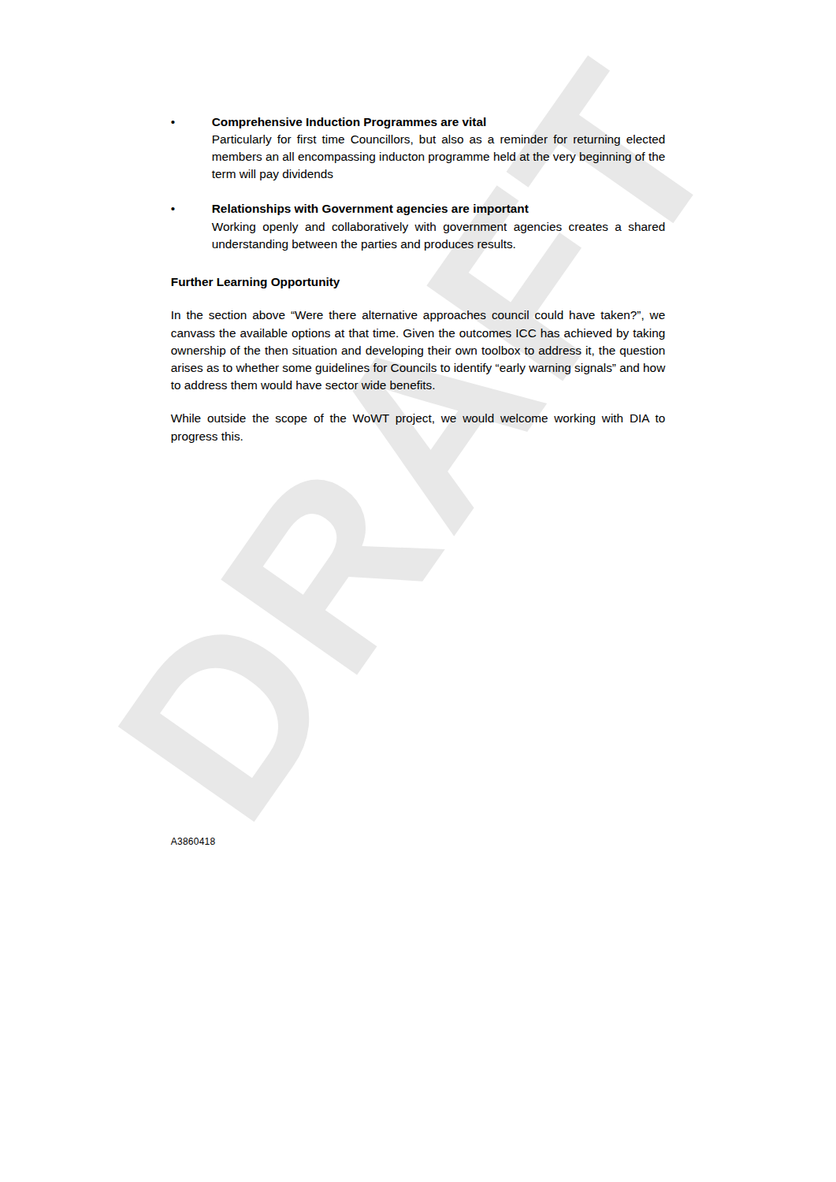DRAFT
Comprehensive Induction Programmes are vital
Particularly for first time Councillors, but also as a reminder for returning elected members an all encompassing inducton programme held at the very beginning of the term will pay dividends
Relationships with Government agencies are important
Working openly and collaboratively with government agencies creates a shared understanding between the parties and produces results.
Further Learning Opportunity
In the section above “Were there alternative approaches council could have taken?”, we canvass the available options at that time. Given the outcomes ICC has achieved by taking ownership of the then situation and developing their own toolbox to address it, the question arises as to whether some guidelines for Councils to identify “early warning signals” and how to address them would have sector wide benefits.
While outside the scope of the WoWT project, we would welcome working with DIA to progress this.
A3860418